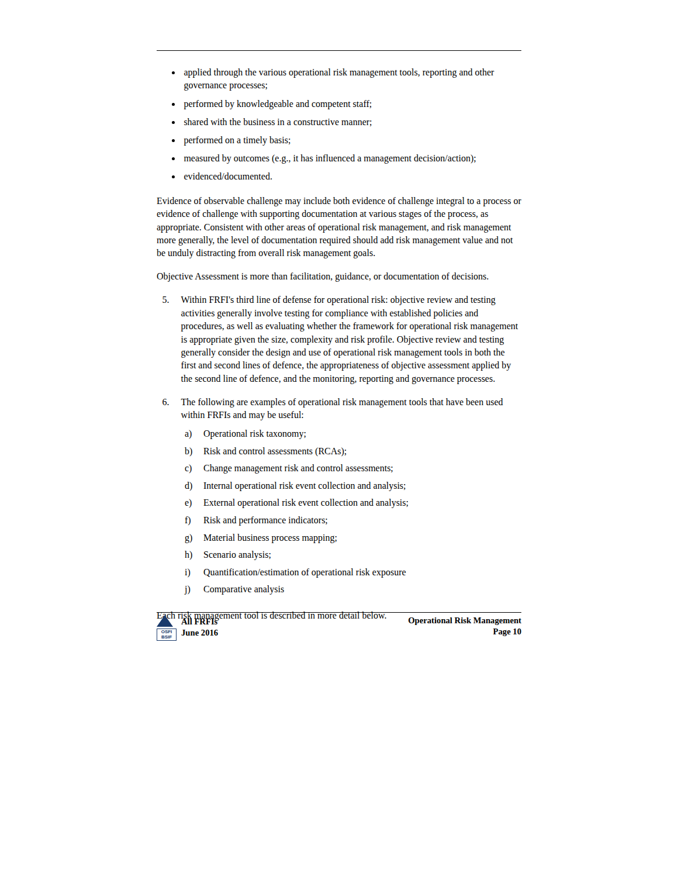applied through the various operational risk management tools, reporting and other governance processes;
performed by knowledgeable and competent staff;
shared with the business in a constructive manner;
performed on a timely basis;
measured by outcomes (e.g., it has influenced a management decision/action);
evidenced/documented.
Evidence of observable challenge may include both evidence of challenge integral to a process or evidence of challenge with supporting documentation at various stages of the process, as appropriate. Consistent with other areas of operational risk management, and risk management more generally, the level of documentation required should add risk management value and not be unduly distracting from overall risk management goals.
Objective Assessment is more than facilitation, guidance, or documentation of decisions.
Within FRFI's third line of defense for operational risk: objective review and testing activities generally involve testing for compliance with established policies and procedures, as well as evaluating whether the framework for operational risk management is appropriate given the size, complexity and risk profile. Objective review and testing generally consider the design and use of operational risk management tools in both the first and second lines of defence, the appropriateness of objective assessment applied by the second line of defence, and the monitoring, reporting and governance processes.
The following are examples of operational risk management tools that have been used within FRFIs and may be useful:
Operational risk taxonomy;
Risk and control assessments (RCAs);
Change management risk and control assessments;
Internal operational risk event collection and analysis;
External operational risk event collection and analysis;
Risk and performance indicators;
Material business process mapping;
Scenario analysis;
Quantification/estimation of operational risk exposure
Comparative analysis
Each risk management tool is described in more detail below.
OSFI
BSIF
All FRFIs
June 2016
Operational Risk Management
Page 10